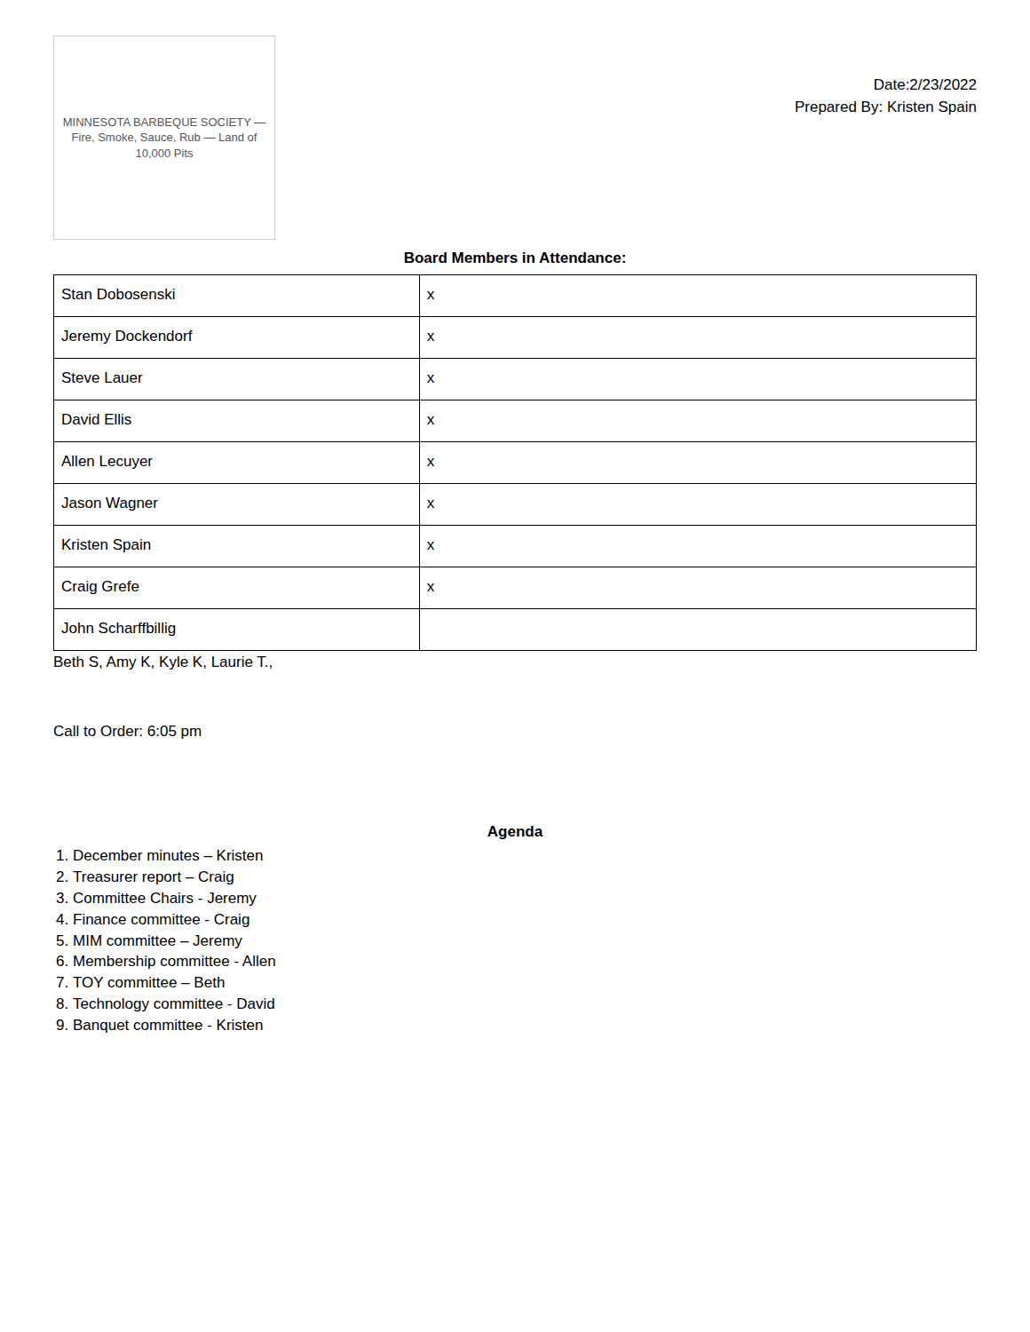MINNESOTA BARBEQUE SOCIETY — Fire, Smoke, Sauce, Rub — Land of 10,000 Pits
Date:2/23/2022
Prepared By: Kristen Spain
Board Members in Attendance:
| Stan Dobosenski | x |
| Jeremy Dockendorf | x |
| Steve Lauer | x |
| David Ellis | x |
| Allen Lecuyer | x |
| Jason Wagner | x |
| Kristen Spain | x |
| Craig Grefe | x |
| John Scharffbillig | |
Beth S, Amy K, Kyle K, Laurie T.,
Call to Order: 6:05 pm
Agenda
December minutes – Kristen
Treasurer report – Craig
Committee Chairs - Jeremy
Finance committee - Craig
MIM committee – Jeremy
Membership committee - Allen
TOY committee – Beth
Technology committee - David
Banquet committee - Kristen